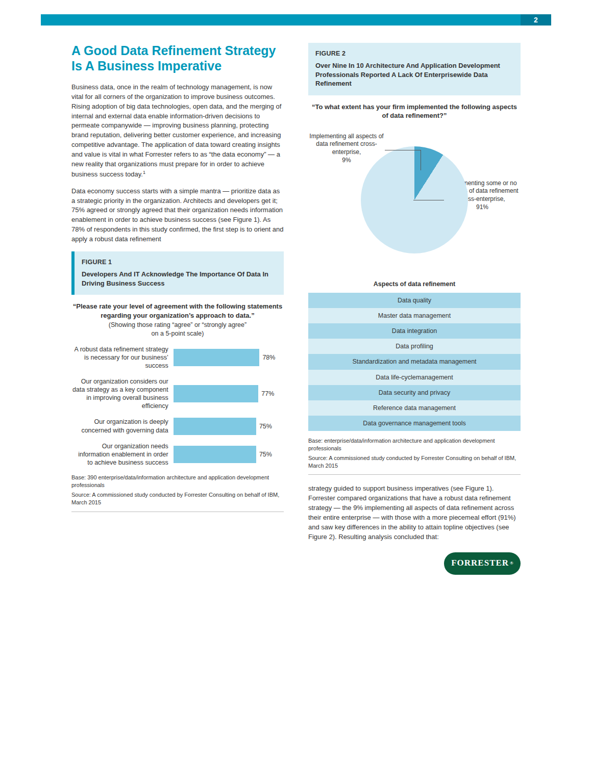2
A Good Data Refinement Strategy Is A Business Imperative
Business data, once in the realm of technology management, is now vital for all corners of the organization to improve business outcomes. Rising adoption of big data technologies, open data, and the merging of internal and external data enable information-driven decisions to permeate companywide — improving business planning, protecting brand reputation, delivering better customer experience, and increasing competitive advantage. The application of data toward creating insights and value is vital in what Forrester refers to as “the data economy” — a new reality that organizations must prepare for in order to achieve business success today.1
Data economy success starts with a simple mantra — prioritize data as a strategic priority in the organization. Architects and developers get it; 75% agreed or strongly agreed that their organization needs information enablement in order to achieve business success (see Figure 1). As 78% of respondents in this study confirmed, the first step is to orient and apply a robust data refinement
FIGURE 1
Developers And IT Acknowledge The Importance Of Data In Driving Business Success
“Please rate your level of agreement with the following statements regarding your organization’s approach to data.”
(Showing those rating “agree” or “strongly agree”
on a 5-point scale)
A robust data refinement strategy is necessary for our business’ success
78%
Our organization considers our data strategy as a key component in improving overall business efficiency
77%
Our organization is deeply concerned with governing data
75%
Our organization needs information enablement in order to achieve business success
75%
Base: 390 enterprise/data/information architecture and application development professionals
Source: A commissioned study conducted by Forrester Consulting on behalf of IBM, March 2015
FIGURE 2
Over Nine In 10 Architecture And Application Development Professionals Reported A Lack Of Enterprisewide Data Refinement
“To what extent has your firm implemented the following aspects of data refinement?”
Implementing all aspects of data refinement cross-enterprise,
9%
Implementing some or no aspects of data refinement cross-enterprise,
91%
Aspects of data refinement
| Data quality |
| Master data management |
| Data integration |
| Data profiling |
| Standardization and metadata management |
| Data life-cyclemanagement |
| Data security and privacy |
| Reference data management |
| Data governance management tools |
Base: enterprise/data/information architecture and application development professionals
Source: A commissioned study conducted by Forrester Consulting on behalf of IBM, March 2015
strategy guided to support business imperatives (see Figure 1). Forrester compared organizations that have a robust data refinement strategy — the 9% implementing all aspects of data refinement across their entire enterprise — with those with a more piecemeal effort (91%) and saw key differences in the ability to attain topline objectives (see Figure 2). Resulting analysis concluded that:
FORRESTER®